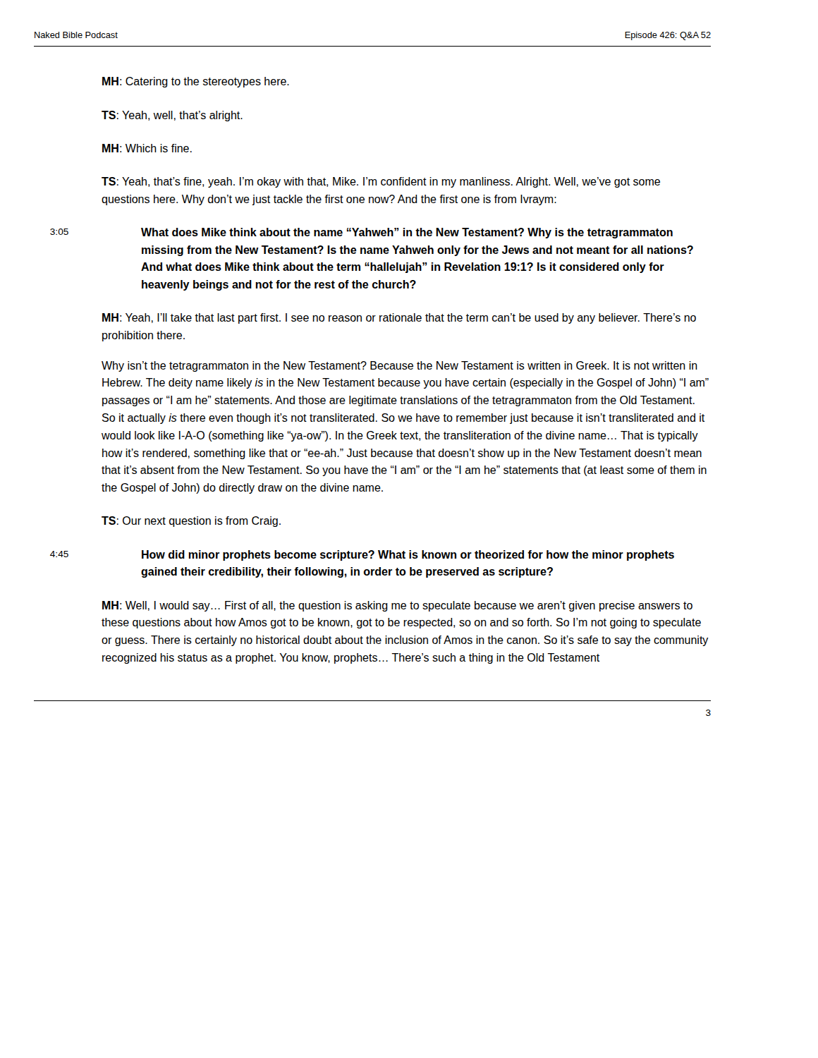Naked Bible Podcast Episode 426: Q&A 52
MH: Catering to the stereotypes here.
TS: Yeah, well, that’s alright.
MH: Which is fine.
TS: Yeah, that’s fine, yeah. I’m okay with that, Mike. I’m confident in my manliness. Alright. Well, we’ve got some questions here. Why don’t we just tackle the first one now? And the first one is from Ivraym:
3:05 What does Mike think about the name “Yahweh” in the New Testament? Why is the tetragrammaton missing from the New Testament? Is the name Yahweh only for the Jews and not meant for all nations? And what does Mike think about the term “hallelujah” in Revelation 19:1? Is it considered only for heavenly beings and not for the rest of the church?
MH: Yeah, I’ll take that last part first. I see no reason or rationale that the term can’t be used by any believer. There’s no prohibition there.
Why isn’t the tetragrammaton in the New Testament? Because the New Testament is written in Greek. It is not written in Hebrew. The deity name likely is in the New Testament because you have certain (especially in the Gospel of John) “I am” passages or “I am he” statements. And those are legitimate translations of the tetragrammaton from the Old Testament. So it actually is there even though it’s not transliterated. So we have to remember just because it isn’t transliterated and it would look like I-A-O (something like “ya-ow”). In the Greek text, the transliteration of the divine name… That is typically how it’s rendered, something like that or “ee-ah.” Just because that doesn’t show up in the New Testament doesn’t mean that it’s absent from the New Testament. So you have the “I am” or the “I am he” statements that (at least some of them in the Gospel of John) do directly draw on the divine name.
TS: Our next question is from Craig.
4:45 How did minor prophets become scripture? What is known or theorized for how the minor prophets gained their credibility, their following, in order to be preserved as scripture?
MH: Well, I would say… First of all, the question is asking me to speculate because we aren’t given precise answers to these questions about how Amos got to be known, got to be respected, so on and so forth. So I’m not going to speculate or guess. There is certainly no historical doubt about the inclusion of Amos in the canon. So it’s safe to say the community recognized his status as a prophet. You know, prophets… There’s such a thing in the Old Testament
3